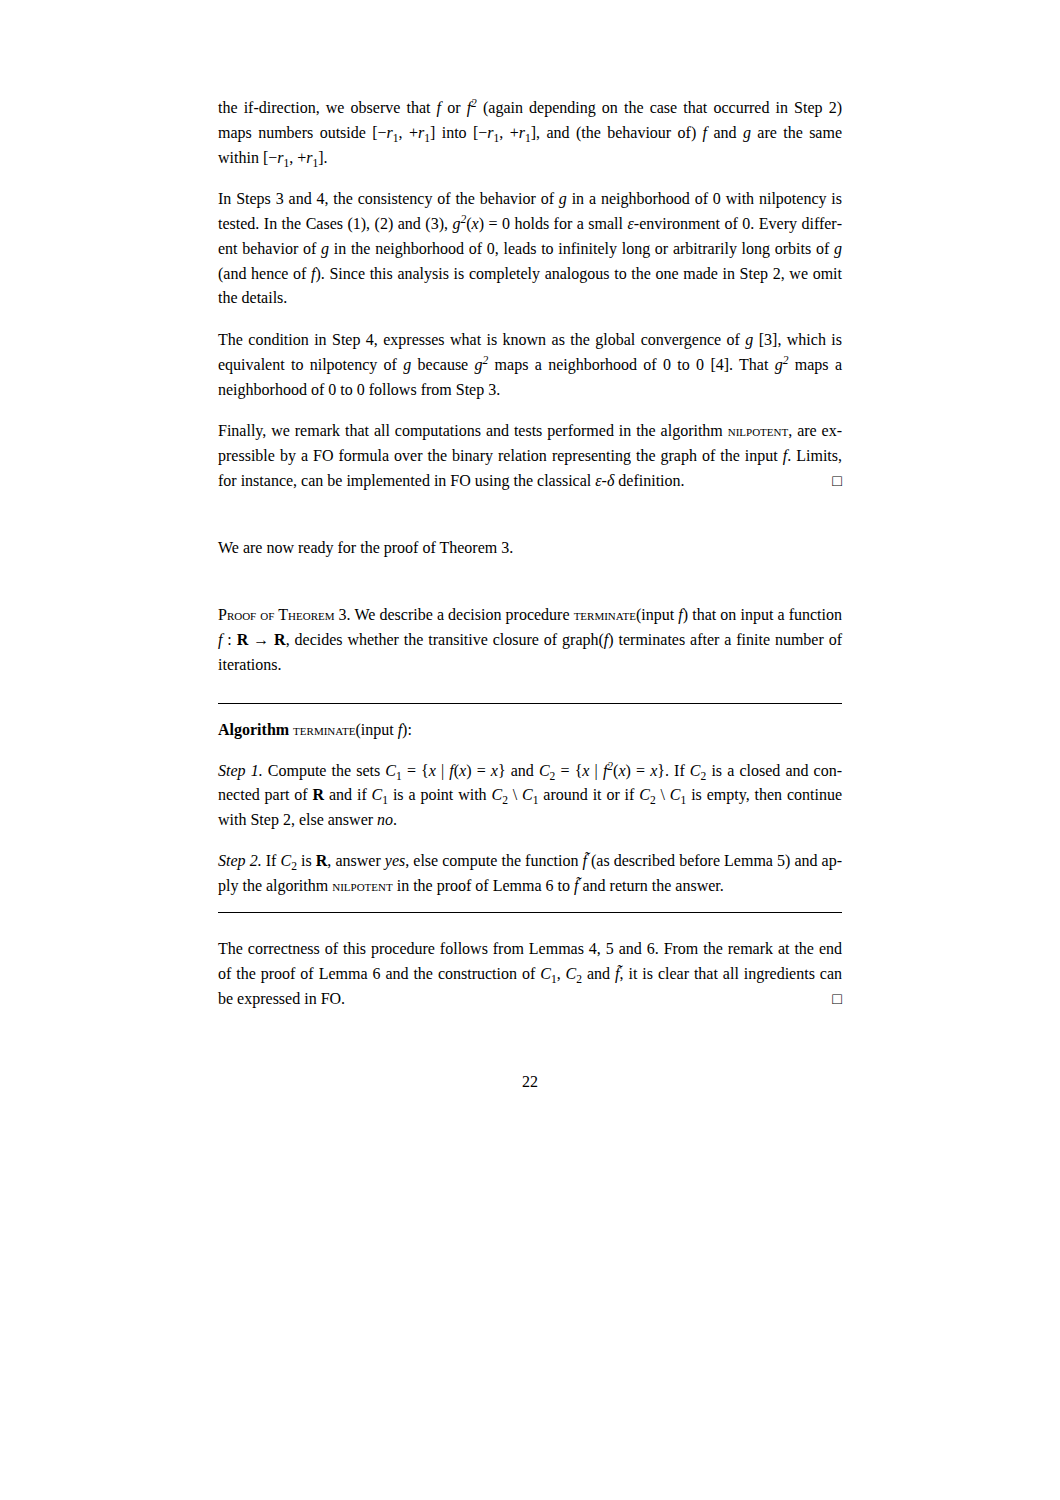the if-direction, we observe that f or f2 (again depending on the case that occurred in Step 2) maps numbers outside [−r1, +r1] into [−r1, +r1], and (the behaviour of) f and g are the same within [−r1, +r1].
In Steps 3 and 4, the consistency of the behavior of g in a neighborhood of 0 with nilpotency is tested. In the Cases (1), (2) and (3), g2(x) = 0 holds for a small ε-environment of 0. Every different behavior of g in the neighborhood of 0, leads to infinitely long or arbitrarily long orbits of g (and hence of f). Since this analysis is completely analogous to the one made in Step 2, we omit the details.
The condition in Step 4, expresses what is known as the global convergence of g [3], which is equivalent to nilpotency of g because g2 maps a neighborhood of 0 to 0 [4]. That g2 maps a neighborhood of 0 to 0 follows from Step 3.
Finally, we remark that all computations and tests performed in the algorithm nilpotent, are expressible by a FO formula over the binary relation representing the graph of the input f. Limits, for instance, can be implemented in FO using the classical ε-δ definition.□
We are now ready for the proof of Theorem 3.
Proof of Theorem 3. We describe a decision procedure terminate(input f) that on input a function f : R → R, decides whether the transitive closure of graph(f) terminates after a finite number of iterations.
Algorithm terminate(input f):
Step 1. Compute the sets C1 = {x | f(x) = x} and C2 = {x | f2(x) = x}. If C2 is a closed and connected part of R and if C1 is a point with C2 \ C1 around it or if C2 \ C1 is empty, then continue with Step 2, else answer no.
Step 2. If C2 is R, answer yes, else compute the function f̃ (as described before Lemma 5) and apply the algorithm nilpotent in the proof of Lemma 6 to f̃ and return the answer.
The correctness of this procedure follows from Lemmas 4, 5 and 6. From the remark at the end of the proof of Lemma 6 and the construction of C1, C2 and f̃, it is clear that all ingredients can be expressed in FO.□
22